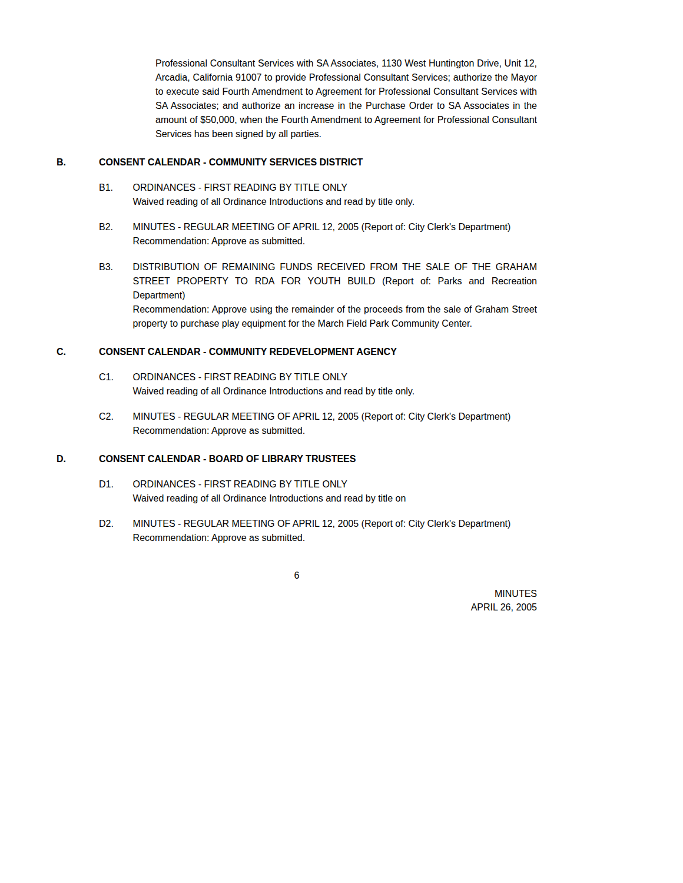Professional Consultant Services with SA Associates, 1130 West Huntington Drive, Unit 12, Arcadia, California 91007 to provide Professional Consultant Services; authorize the Mayor to execute said Fourth Amendment to Agreement for Professional Consultant Services with SA Associates; and authorize an increase in the Purchase Order to SA Associates in the amount of $50,000, when the Fourth Amendment to Agreement for Professional Consultant Services has been signed by all parties.
B. CONSENT CALENDAR - COMMUNITY SERVICES DISTRICT
B1. ORDINANCES - FIRST READING BY TITLE ONLY
Waived reading of all Ordinance Introductions and read by title only.
B2. MINUTES - REGULAR MEETING OF APRIL 12, 2005 (Report of: City Clerk's Department)
Recommendation: Approve as submitted.
B3. DISTRIBUTION OF REMAINING FUNDS RECEIVED FROM THE SALE OF THE GRAHAM STREET PROPERTY TO RDA FOR YOUTH BUILD (Report of: Parks and Recreation Department)
Recommendation: Approve using the remainder of the proceeds from the sale of Graham Street property to purchase play equipment for the March Field Park Community Center.
C. CONSENT CALENDAR - COMMUNITY REDEVELOPMENT AGENCY
C1. ORDINANCES - FIRST READING BY TITLE ONLY
Waived reading of all Ordinance Introductions and read by title only.
C2. MINUTES - REGULAR MEETING OF APRIL 12, 2005 (Report of: City Clerk's Department)
Recommendation: Approve as submitted.
D. CONSENT CALENDAR - BOARD OF LIBRARY TRUSTEES
D1. ORDINANCES - FIRST READING BY TITLE ONLY
Waived reading of all Ordinance Introductions and read by title on
D2. MINUTES - REGULAR MEETING OF APRIL 12, 2005 (Report of: City Clerk's Department)
Recommendation: Approve as submitted.
6
MINUTES
APRIL 26, 2005